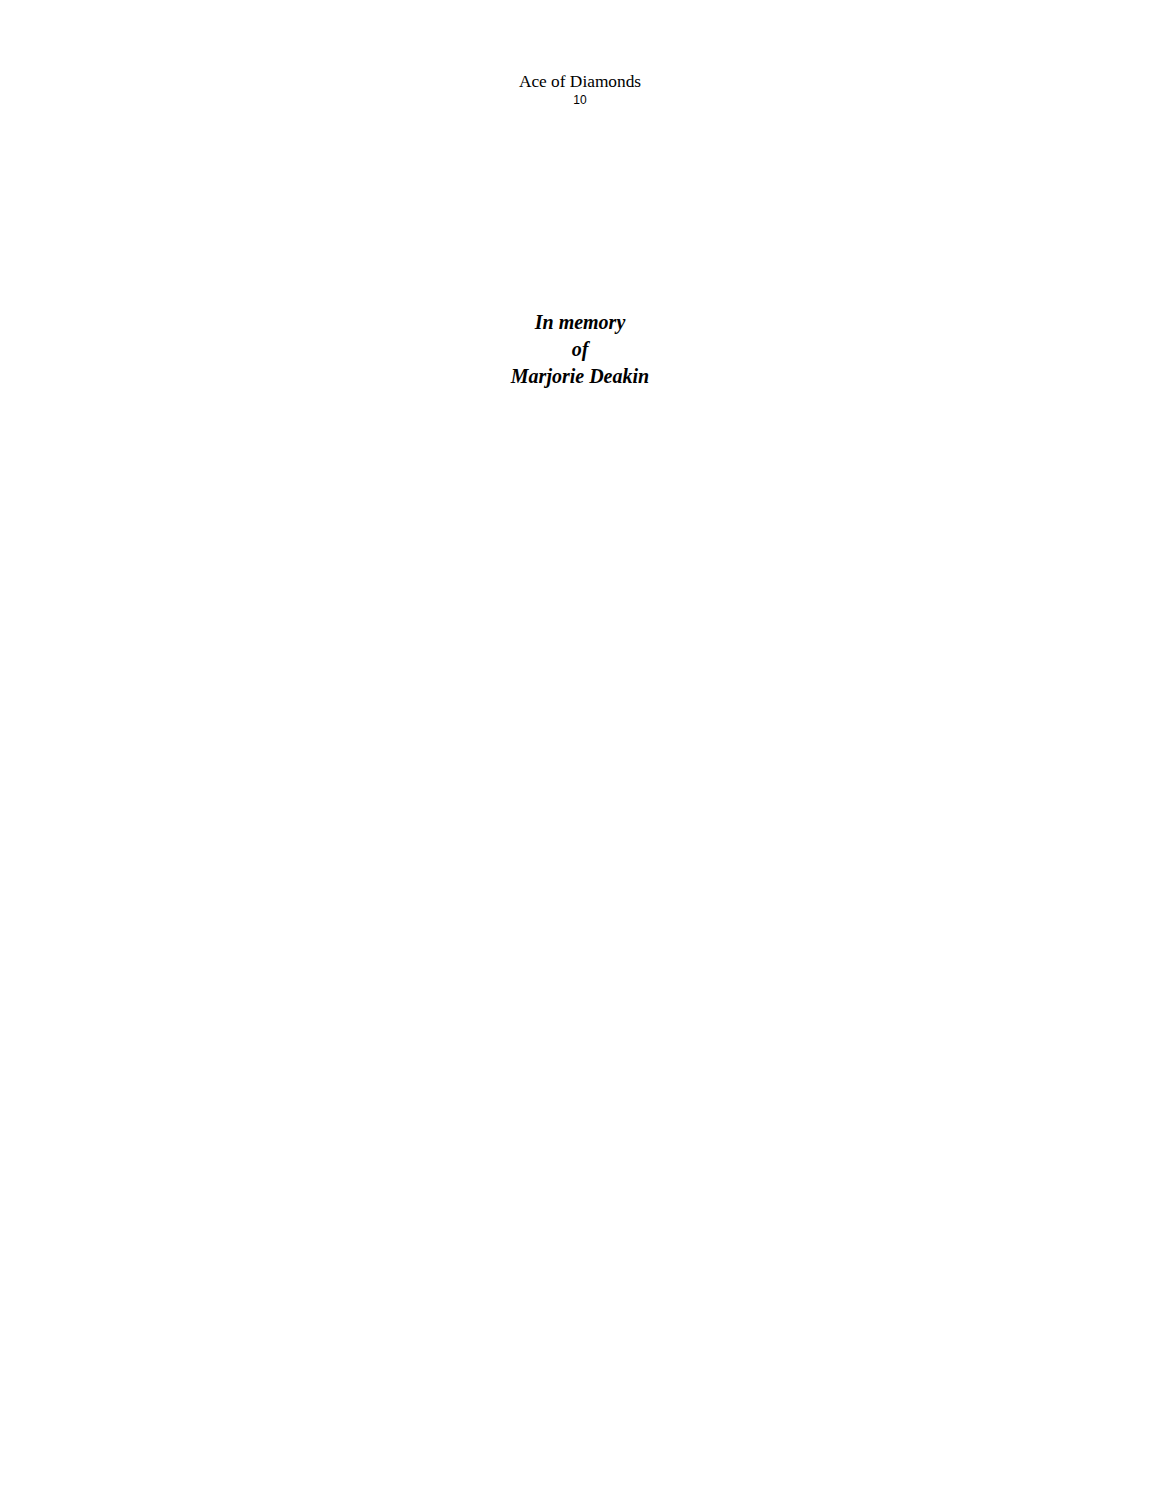Ace of Diamonds
10
In memory
of
Marjorie Deakin